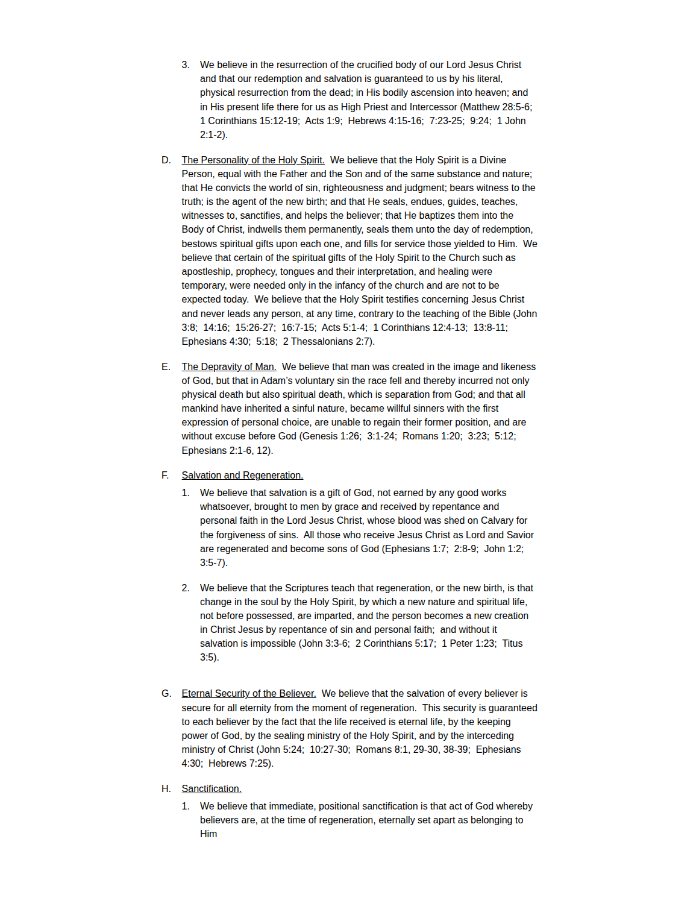3. We believe in the resurrection of the crucified body of our Lord Jesus Christ and that our redemption and salvation is guaranteed to us by his literal, physical resurrection from the dead; in His bodily ascension into heaven; and in His present life there for us as High Priest and Intercessor (Matthew 28:5-6; 1 Corinthians 15:12-19; Acts 1:9; Hebrews 4:15-16; 7:23-25; 9:24; 1 John 2:1-2).
D. The Personality of the Holy Spirit. We believe that the Holy Spirit is a Divine Person, equal with the Father and the Son and of the same substance and nature; that He convicts the world of sin, righteousness and judgment; bears witness to the truth; is the agent of the new birth; and that He seals, endues, guides, teaches, witnesses to, sanctifies, and helps the believer; that He baptizes them into the Body of Christ, indwells them permanently, seals them unto the day of redemption, bestows spiritual gifts upon each one, and fills for service those yielded to Him. We believe that certain of the spiritual gifts of the Holy Spirit to the Church such as apostleship, prophecy, tongues and their interpretation, and healing were temporary, were needed only in the infancy of the church and are not to be expected today. We believe that the Holy Spirit testifies concerning Jesus Christ and never leads any person, at any time, contrary to the teaching of the Bible (John 3:8; 14:16; 15:26-27; 16:7-15; Acts 5:1-4; 1 Corinthians 12:4-13; 13:8-11; Ephesians 4:30; 5:18; 2 Thessalonians 2:7).
E. The Depravity of Man. We believe that man was created in the image and likeness of God, but that in Adam’s voluntary sin the race fell and thereby incurred not only physical death but also spiritual death, which is separation from God; and that all mankind have inherited a sinful nature, became willful sinners with the first expression of personal choice, are unable to regain their former position, and are without excuse before God (Genesis 1:26; 3:1-24; Romans 1:20; 3:23; 5:12; Ephesians 2:1-6, 12).
F. Salvation and Regeneration.
1. We believe that salvation is a gift of God, not earned by any good works whatsoever, brought to men by grace and received by repentance and personal faith in the Lord Jesus Christ, whose blood was shed on Calvary for the forgiveness of sins. All those who receive Jesus Christ as Lord and Savior are regenerated and become sons of God (Ephesians 1:7; 2:8-9; John 1:2; 3:5-7).
2. We believe that the Scriptures teach that regeneration, or the new birth, is that change in the soul by the Holy Spirit, by which a new nature and spiritual life, not before possessed, are imparted, and the person becomes a new creation in Christ Jesus by repentance of sin and personal faith; and without it salvation is impossible (John 3:3-6; 2 Corinthians 5:17; 1 Peter 1:23; Titus 3:5).
G. Eternal Security of the Believer. We believe that the salvation of every believer is secure for all eternity from the moment of regeneration. This security is guaranteed to each believer by the fact that the life received is eternal life, by the keeping power of God, by the sealing ministry of the Holy Spirit, and by the interceding ministry of Christ (John 5:24; 10:27-30; Romans 8:1, 29-30, 38-39; Ephesians 4:30; Hebrews 7:25).
H. Sanctification.
1. We believe that immediate, positional sanctification is that act of God whereby believers are, at the time of regeneration, eternally set apart as belonging to Him